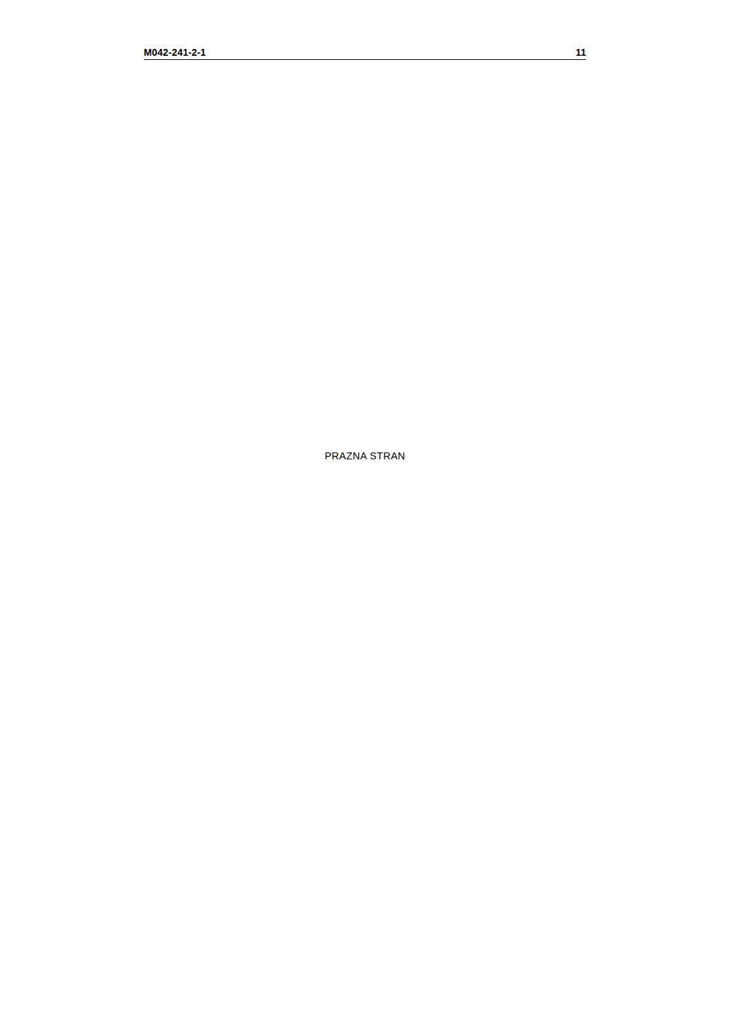M042-241-2-1 11
PRAZNA STRAN